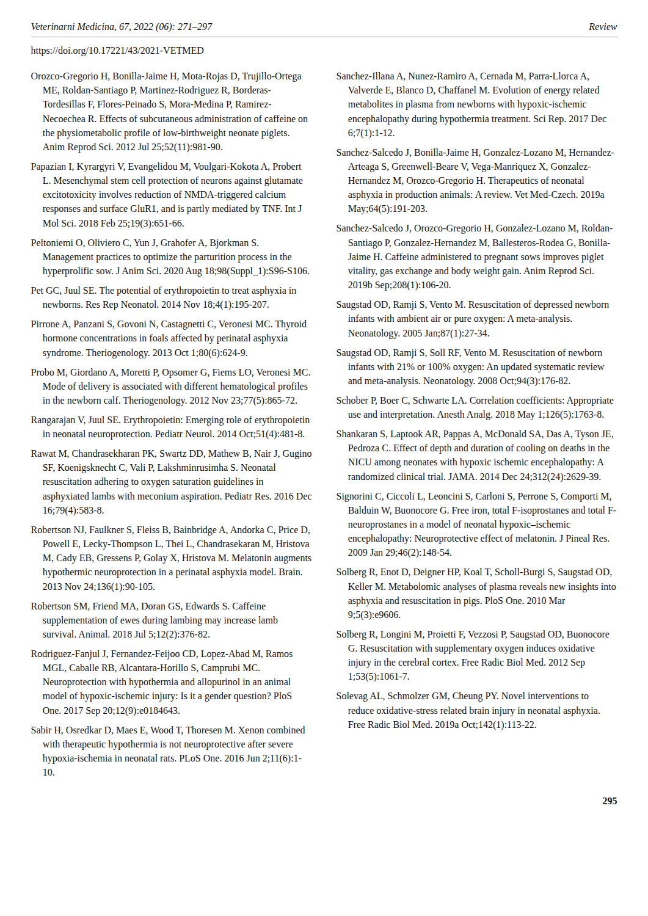Veterinarni Medicina, 67, 2022 (06): 271–297
Review
https://doi.org/10.17221/43/2021-VETMED
Orozco-Gregorio H, Bonilla-Jaime H, Mota-Rojas D, Trujillo-Ortega ME, Roldan-Santiago P, Martinez-Rodriguez R, Borderas-Tordesillas F, Flores-Peinado S, Mora-Medina P, Ramirez-Necoechea R. Effects of subcutaneous administration of caffeine on the physiometabolic profile of low-birthweight neonate piglets. Anim Reprod Sci. 2012 Jul 25;52(11):981-90.
Papazian I, Kyrargyri V, Evangelidou M, Voulgari-Kokota A, Probert L. Mesenchymal stem cell protection of neurons against glutamate excitotoxicity involves reduction of NMDA-triggered calcium responses and surface GluR1, and is partly mediated by TNF. Int J Mol Sci. 2018 Feb 25;19(3):651-66.
Peltoniemi O, Oliviero C, Yun J, Grahofer A, Bjorkman S. Management practices to optimize the parturition process in the hyperprolific sow. J Anim Sci. 2020 Aug 18;98(Suppl_1):S96-S106.
Pet GC, Juul SE. The potential of erythropoietin to treat asphyxia in newborns. Res Rep Neonatol. 2014 Nov 18;4(1):195-207.
Pirrone A, Panzani S, Govoni N, Castagnetti C, Veronesi MC. Thyroid hormone concentrations in foals affected by perinatal asphyxia syndrome. Theriogenology. 2013 Oct 1;80(6):624-9.
Probo M, Giordano A, Moretti P, Opsomer G, Fiems LO, Veronesi MC. Mode of delivery is associated with different hematological profiles in the newborn calf. Theriogenology. 2012 Nov 23;77(5):865-72.
Rangarajan V, Juul SE. Erythropoietin: Emerging role of erythropoietin in neonatal neuroprotection. Pediatr Neurol. 2014 Oct;51(4):481-8.
Rawat M, Chandrasekharan PK, Swartz DD, Mathew B, Nair J, Gugino SF, Koenigsknecht C, Vali P, Lakshminrusimha S. Neonatal resuscitation adhering to oxygen saturation guidelines in asphyxiated lambs with meconium aspiration. Pediatr Res. 2016 Dec 16;79(4):583-8.
Robertson NJ, Faulkner S, Fleiss B, Bainbridge A, Andorka C, Price D, Powell E, Lecky-Thompson L, Thei L, Chandrasekaran M, Hristova M, Cady EB, Gressens P, Golay X, Hristova M. Melatonin augments hypothermic neuroprotection in a perinatal asphyxia model. Brain. 2013 Nov 24;136(1):90-105.
Robertson SM, Friend MA, Doran GS, Edwards S. Caffeine supplementation of ewes during lambing may increase lamb survival. Animal. 2018 Jul 5;12(2):376-82.
Rodriguez-Fanjul J, Fernandez-Feijoo CD, Lopez-Abad M, Ramos MGL, Caballe RB, Alcantara-Horillo S, Camprubi MC. Neuroprotection with hypothermia and allopurinol in an animal model of hypoxic-ischemic injury: Is it a gender question? PloS One. 2017 Sep 20;12(9):e0184643.
Sabir H, Osredkar D, Maes E, Wood T, Thoresen M. Xenon combined with therapeutic hypothermia is not neuroprotective after severe hypoxia-ischemia in neonatal rats. PLoS One. 2016 Jun 2;11(6):1-10.
Sanchez-Illana A, Nunez-Ramiro A, Cernada M, Parra-Llorca A, Valverde E, Blanco D, Chaffanel M. Evolution of energy related metabolites in plasma from newborns with hypoxic-ischemic encephalopathy during hypothermia treatment. Sci Rep. 2017 Dec 6;7(1):1-12.
Sanchez-Salcedo J, Bonilla-Jaime H, Gonzalez-Lozano M, Hernandez-Arteaga S, Greenwell-Beare V, Vega-Manriquez X, Gonzalez-Hernandez M, Orozco-Gregorio H. Therapeutics of neonatal asphyxia in production animals: A review. Vet Med-Czech. 2019a May;64(5):191-203.
Sanchez-Salcedo J, Orozco-Gregorio H, Gonzalez-Lozano M, Roldan-Santiago P, Gonzalez-Hernandez M, Ballesteros-Rodea G, Bonilla-Jaime H. Caffeine administered to pregnant sows improves piglet vitality, gas exchange and body weight gain. Anim Reprod Sci. 2019b Sep;208(1):106-20.
Saugstad OD, Ramji S, Vento M. Resuscitation of depressed newborn infants with ambient air or pure oxygen: A meta-analysis. Neonatology. 2005 Jan;87(1):27-34.
Saugstad OD, Ramji S, Soll RF, Vento M. Resuscitation of newborn infants with 21% or 100% oxygen: An updated systematic review and meta-analysis. Neonatology. 2008 Oct;94(3):176-82.
Schober P, Boer C, Schwarte LA. Correlation coefficients: Appropriate use and interpretation. Anesth Analg. 2018 May 1;126(5):1763-8.
Shankaran S, Laptook AR, Pappas A, McDonald SA, Das A, Tyson JE, Pedroza C. Effect of depth and duration of cooling on deaths in the NICU among neonates with hypoxic ischemic encephalopathy: A randomized clinical trial. JAMA. 2014 Dec 24;312(24):2629-39.
Signorini C, Ciccoli L, Leoncini S, Carloni S, Perrone S, Comporti M, Balduin W, Buonocore G. Free iron, total F-isoprostanes and total F-neuroprostanes in a model of neonatal hypoxic–ischemic encephalopathy: Neuroprotective effect of melatonin. J Pineal Res. 2009 Jan 29;46(2):148-54.
Solberg R, Enot D, Deigner HP, Koal T, Scholl-Burgi S, Saugstad OD, Keller M. Metabolomic analyses of plasma reveals new insights into asphyxia and resuscitation in pigs. PloS One. 2010 Mar 9;5(3):e9606.
Solberg R, Longini M, Proietti F, Vezzosi P, Saugstad OD, Buonocore G. Resuscitation with supplementary oxygen induces oxidative injury in the cerebral cortex. Free Radic Biol Med. 2012 Sep 1;53(5):1061-7.
Solevag AL, Schmolzer GM, Cheung PY. Novel interventions to reduce oxidative-stress related brain injury in neonatal asphyxia. Free Radic Biol Med. 2019a Oct;142(1):113-22.
295